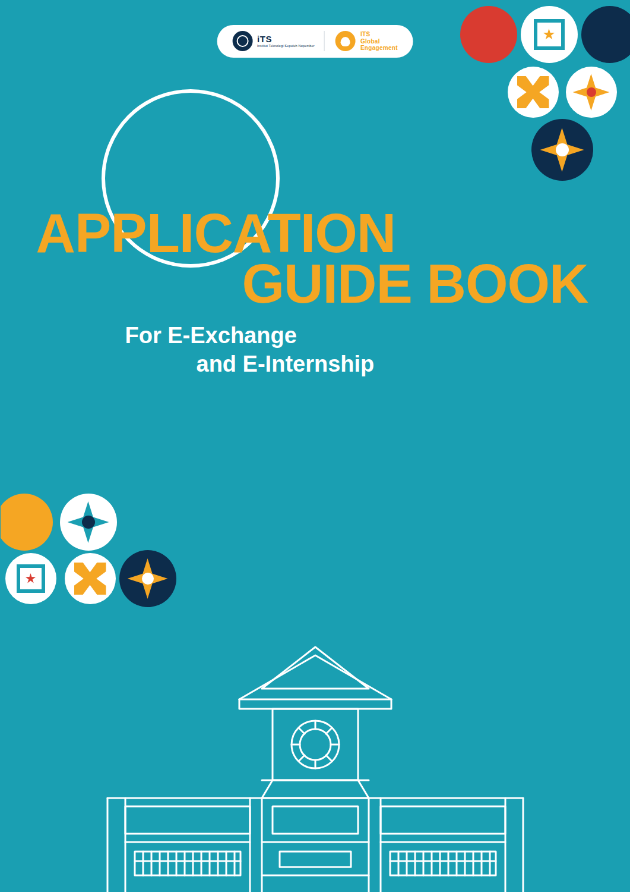iTS Institut Teknologi Sepuluh Nopember
ITS
Global
Engagement
Application Guide Book
For E-Exchange and E-Internship